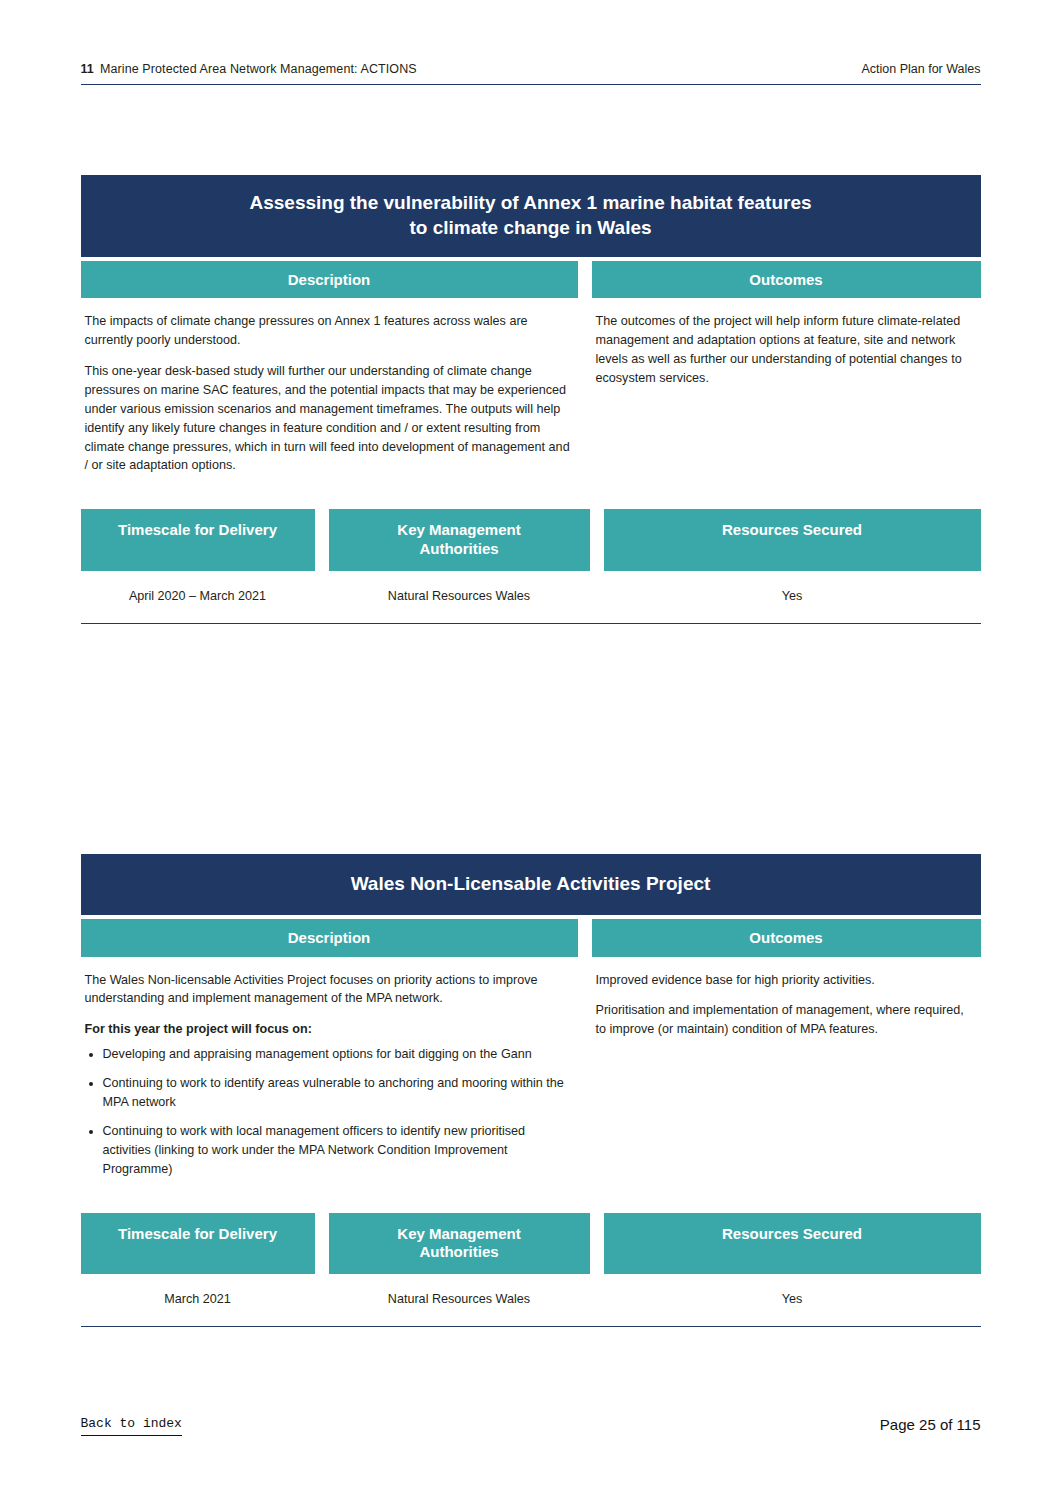11 Marine Protected Area Network Management: ACTIONS
Action Plan for Wales
Assessing the vulnerability of Annex 1 marine habitat features
to climate change in Wales
Description
The impacts of climate change pressures on Annex 1 features across wales are currently poorly understood.
This one-year desk-based study will further our understanding of climate change pressures on marine SAC features, and the potential impacts that may be experienced under various emission scenarios and management timeframes. The outputs will help identify any likely future changes in feature condition and / or extent resulting from climate change pressures, which in turn will feed into development of management and / or site adaptation options.
Outcomes
The outcomes of the project will help inform future climate-related management and adaptation options at feature, site and network levels as well as further our understanding of potential changes to ecosystem services.
Timescale for Delivery
Key Management
Authorities
Resources Secured
April 2020 – March 2021
Natural Resources Wales
Yes
Wales Non-Licensable Activities Project
Description
The Wales Non-licensable Activities Project focuses on priority actions to improve understanding and implement management of the MPA network.
For this year the project will focus on:
Developing and appraising management options for bait digging on the Gann
Continuing to work to identify areas vulnerable to anchoring and mooring within the MPA network
Continuing to work with local management officers to identify new prioritised activities (linking to work under the MPA Network Condition Improvement Programme)
Outcomes
Improved evidence base for high priority activities.
Prioritisation and implementation of management, where required, to improve (or maintain) condition of MPA features.
Timescale for Delivery
Key Management
Authorities
Resources Secured
March 2021
Natural Resources Wales
Yes
Back to index
Page 25 of 115